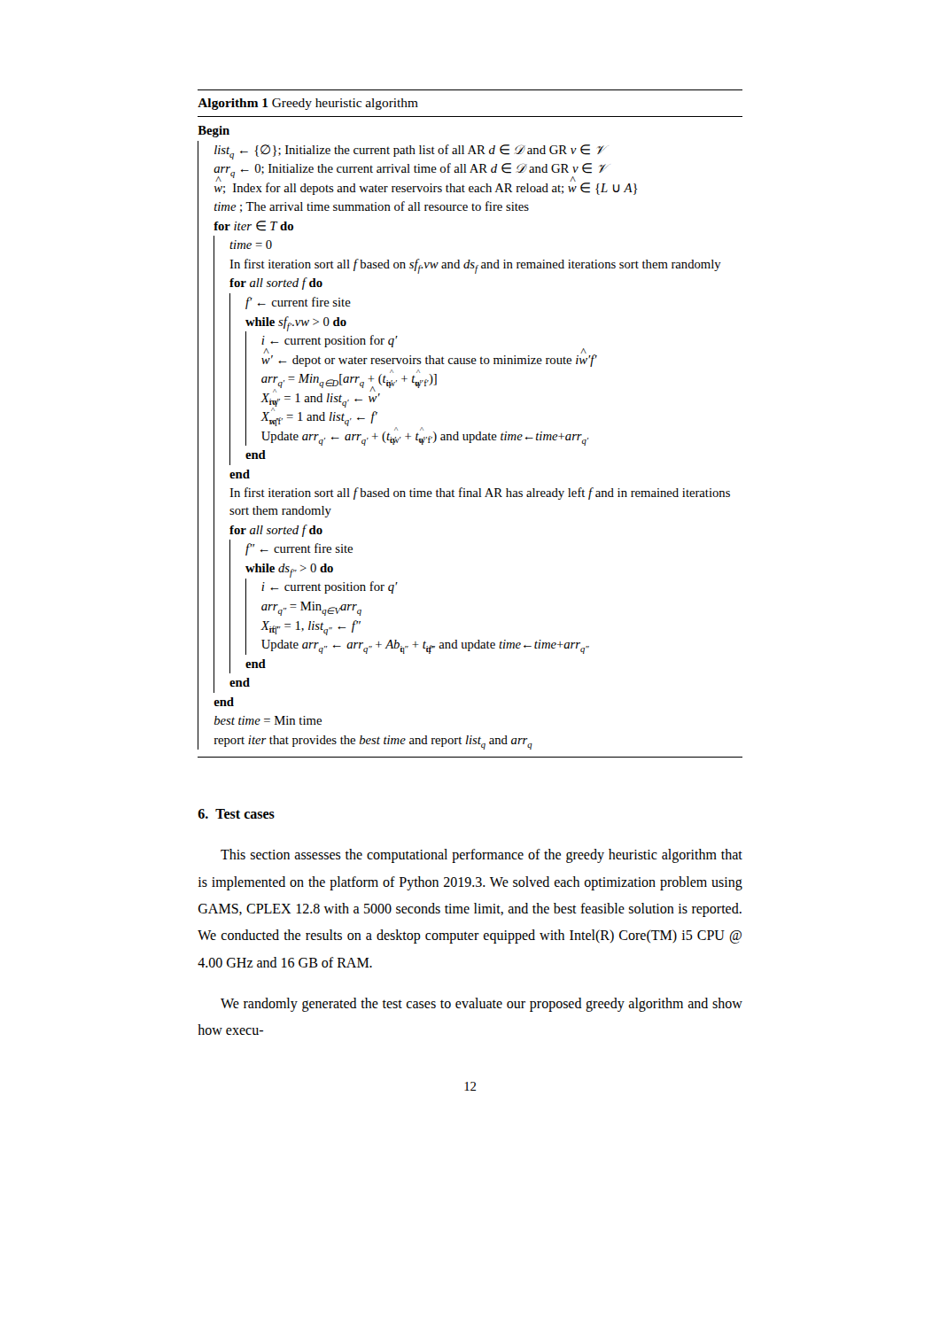Algorithm 1 Greedy heuristic algorithm
Begin
listq ← {∅}; Initialize the current path list of all AR d ∈ 𝒟 and GR v ∈ 𝒱
arrq ← 0; Initialize the current arrival time of all AR d ∈ 𝒟 and GR v ∈ 𝒱
w; Index for all depots and water reservoirs that each AR reload at; w ∈ {L ∪ A}
time ; The arrival time summation of all resource to fire sites
for iter ∈ T do
time = 0
In first iteration sort all f based on sff.vw and dsf and in remained iterations sort them randomly
for all sorted f do
f′ ← current fire site
while sff′.vw > 0 do
i ← current position for q′
w′ ← depot or water reservoirs that cause to minimize route iw′f′
arrq′ = Minq∈D[arrq + (tq′iw′ + tq′w′f′)]
Xrq′iw′ = 1 and listq′ ← w′
Xrq′w′f′ = 1 and listq′ ← f′
Update arrq′ ← arrq′ + (tq′iw′ + tq′w′f′) and update time←time+arrq′
end
end
In first iteration sort all f based on time that final AR has already left f and in remained iterations sort them randomly
for all sorted f do
f″ ← current fire site
while dsf″ > 0 do
i ← current position for q′
arrq″ = Minq∈Varrq
Xrq″if″ = 1, listq″ ← f″
Update arrq″ ← arrq″ + Ab q″i + tq″if″ and update time←time+arrq″
end
end
end
best time = Min time
report iter that provides the best time and report listq and arrq
6. Test cases
This section assesses the computational performance of the greedy heuristic algorithm that is implemented on the platform of Python 2019.3. We solved each optimization problem using GAMS, CPLEX 12.8 with a 5000 seconds time limit, and the best feasible solution is reported. We conducted the results on a desktop computer equipped with Intel(R) Core(TM) i5 CPU @ 4.00 GHz and 16 GB of RAM.
We randomly generated the test cases to evaluate our proposed greedy algorithm and show how execu-
12